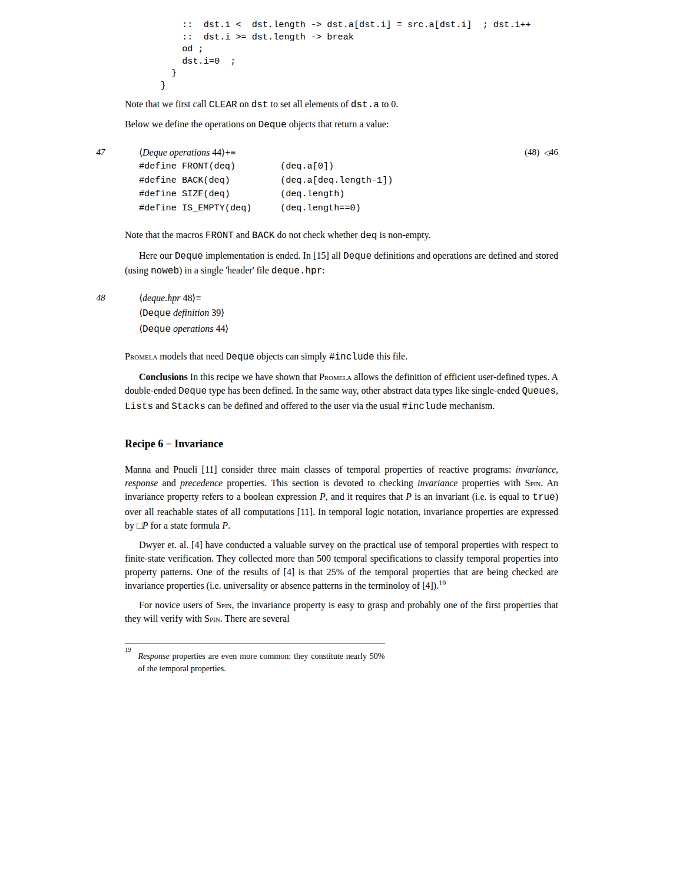::  dst.i <  dst.length -> dst.a[dst.i] = src.a[dst.i]  ; dst.i++
    ::  dst.i >= dst.length -> break
    od ;
    dst.i=0  ;
  }
}
Note that we first call CLEAR on dst to set all elements of dst.a to 0.
Below we define the operations on Deque objects that return a value:
47 (48) ◁46
⟨Deque operations 44⟩+≡
| #define FRONT(deq) | (deq.a[0]) |
| #define BACK(deq) | (deq.a[deq.length-1]) |
| #define SIZE(deq) | (deq.length) |
| #define IS_EMPTY(deq) | (deq.length==0) |
Note that the macros FRONT and BACK do not check whether deq is non-empty.
Here our Deque implementation is ended. In [15] all Deque definitions and operations are defined and stored (using noweb) in a single 'header' file deque.hpr:
48
⟨deque.hpr 48⟩≡
⟨Deque definition 39⟩
⟨Deque operations 44⟩
Promela models that need Deque objects can simply #include this file.
Conclusions In this recipe we have shown that Promela allows the definition of efficient user-defined types. A double-ended Deque type has been defined. In the same way, other abstract data types like single-ended Queues, Lists and Stacks can be defined and offered to the user via the usual #include mechanism.
Recipe 6 − Invariance
Manna and Pnueli [11] consider three main classes of temporal properties of reactive programs: invariance, response and precedence properties. This section is devoted to checking invariance properties with Spin. An invariance property refers to a boolean expression P, and it requires that P is an invariant (i.e. is equal to true) over all reachable states of all computations [11]. In temporal logic notation, invariance properties are expressed by □P for a state formula P.
Dwyer et. al. [4] have conducted a valuable survey on the practical use of temporal properties with respect to finite-state verification. They collected more than 500 temporal specifications to classify temporal properties into property patterns. One of the results of [4] is that 25% of the temporal properties that are being checked are invariance properties (i.e. universality or absence patterns in the terminoloy of [4]).19
For novice users of Spin, the invariance property is easy to grasp and probably one of the first properties that they will verify with Spin. There are several
19 Response properties are even more common: they constitute nearly 50% of the temporal properties.